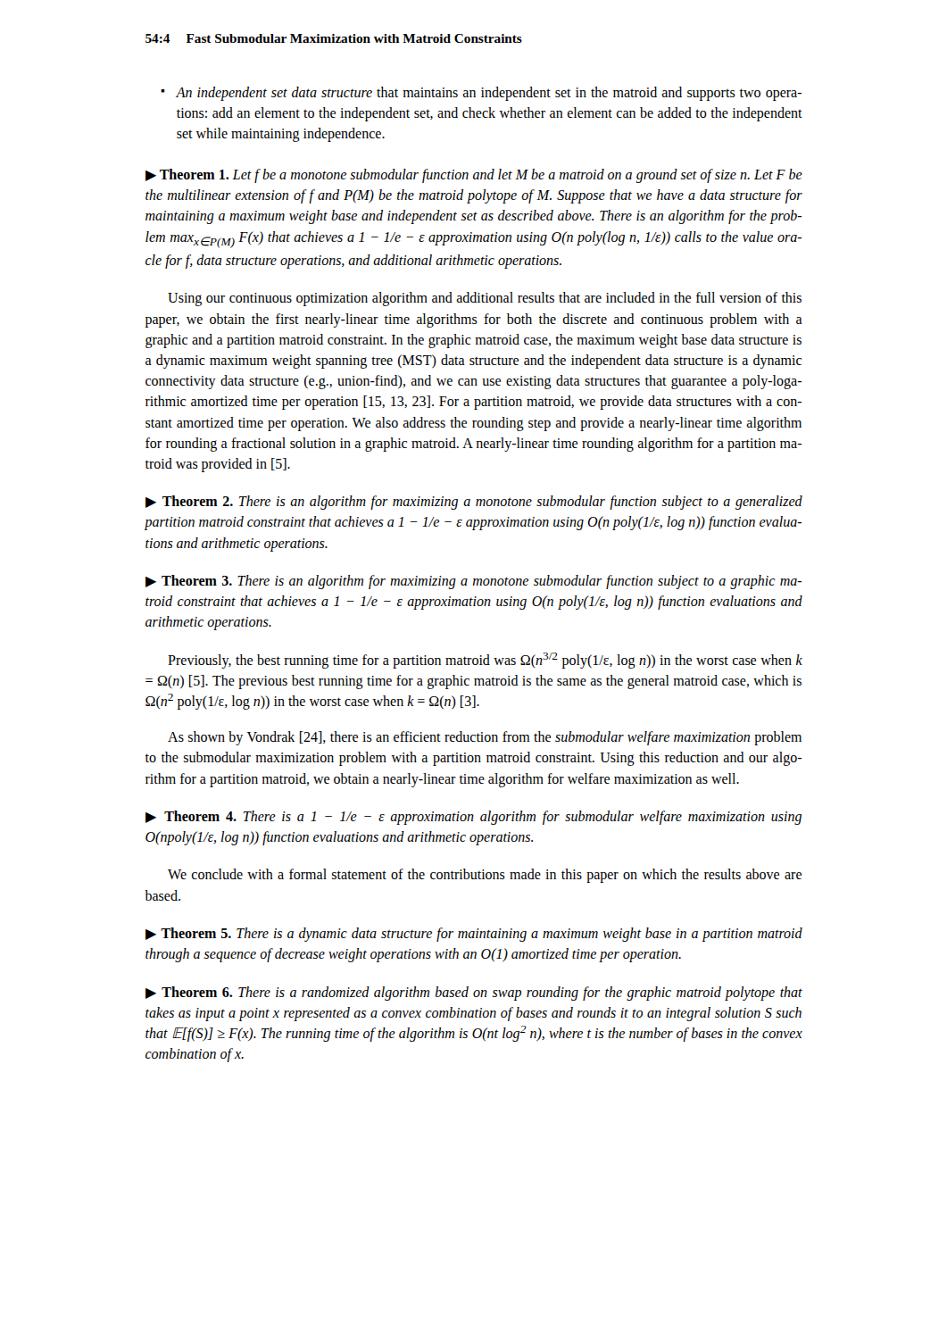54:4 Fast Submodular Maximization with Matroid Constraints
An independent set data structure that maintains an independent set in the matroid and supports two operations: add an element to the independent set, and check whether an element can be added to the independent set while maintaining independence.
Theorem 1. Let f be a monotone submodular function and let M be a matroid on a ground set of size n. Let F be the multilinear extension of f and P(M) be the matroid polytope of M. Suppose that we have a data structure for maintaining a maximum weight base and independent set as described above. There is an algorithm for the problem maxx∈P(M) F(x) that achieves a 1 − 1/e − ε approximation using O(n poly(log n, 1/ε)) calls to the value oracle for f, data structure operations, and additional arithmetic operations.
Using our continuous optimization algorithm and additional results that are included in the full version of this paper, we obtain the first nearly-linear time algorithms for both the discrete and continuous problem with a graphic and a partition matroid constraint. In the graphic matroid case, the maximum weight base data structure is a dynamic maximum weight spanning tree (MST) data structure and the independent data structure is a dynamic connectivity data structure (e.g., union-find), and we can use existing data structures that guarantee a poly-logarithmic amortized time per operation [15, 13, 23]. For a partition matroid, we provide data structures with a constant amortized time per operation. We also address the rounding step and provide a nearly-linear time algorithm for rounding a fractional solution in a graphic matroid. A nearly-linear time rounding algorithm for a partition matroid was provided in [5].
Theorem 2. There is an algorithm for maximizing a monotone submodular function subject to a generalized partition matroid constraint that achieves a 1 − 1/e − ε approximation using O(n poly(1/ε, log n)) function evaluations and arithmetic operations.
Theorem 3. There is an algorithm for maximizing a monotone submodular function subject to a graphic matroid constraint that achieves a 1 − 1/e − ε approximation using O(n poly(1/ε, log n)) function evaluations and arithmetic operations.
Previously, the best running time for a partition matroid was Ω(n3/2 poly(1/ε, log n)) in the worst case when k = Ω(n) [5]. The previous best running time for a graphic matroid is the same as the general matroid case, which is Ω(n2 poly(1/ε, log n)) in the worst case when k = Ω(n) [3].
As shown by Vondrak [24], there is an efficient reduction from the submodular welfare maximization problem to the submodular maximization problem with a partition matroid constraint. Using this reduction and our algorithm for a partition matroid, we obtain a nearly-linear time algorithm for welfare maximization as well.
Theorem 4. There is a 1 − 1/e − ε approximation algorithm for submodular welfare maximization using O(npoly(1/ε, log n)) function evaluations and arithmetic operations.
We conclude with a formal statement of the contributions made in this paper on which the results above are based.
Theorem 5. There is a dynamic data structure for maintaining a maximum weight base in a partition matroid through a sequence of decrease weight operations with an O(1) amortized time per operation.
Theorem 6. There is a randomized algorithm based on swap rounding for the graphic matroid polytope that takes as input a point x represented as a convex combination of bases and rounds it to an integral solution S such that 𝔼[f(S)] ≥ F(x). The running time of the algorithm is O(nt log2 n), where t is the number of bases in the convex combination of x.